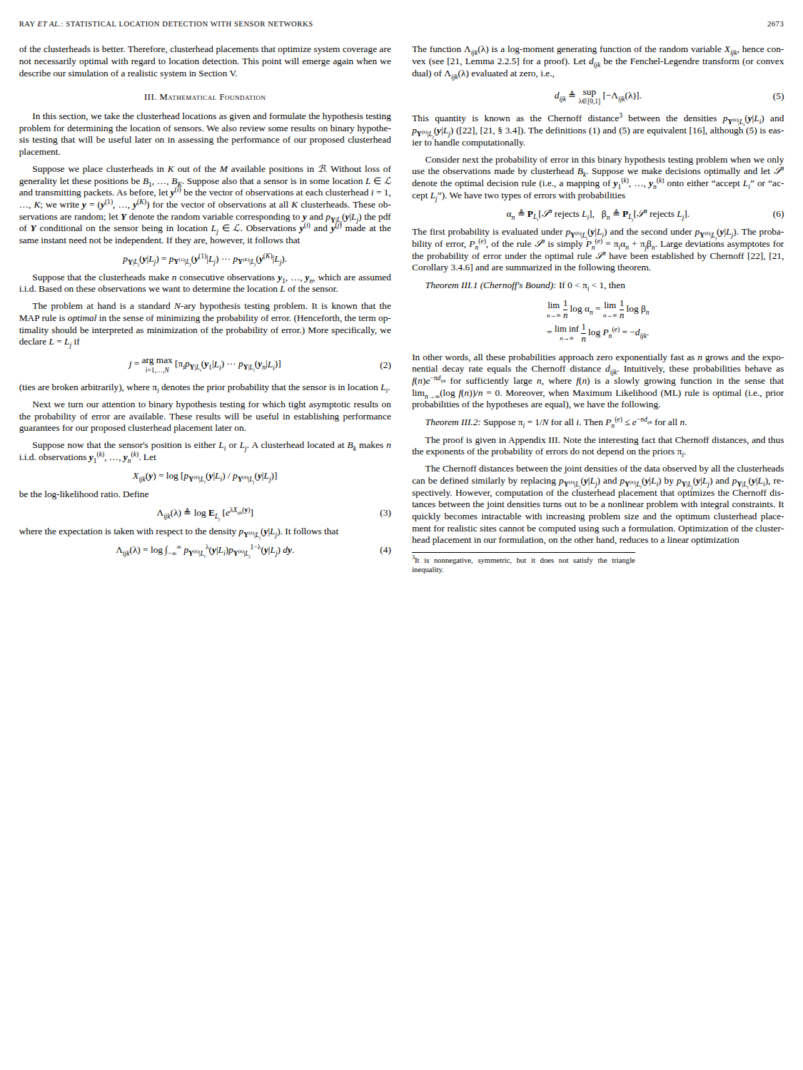RAY et al.: STATISTICAL LOCATION DETECTION WITH SENSOR NETWORKS 2673
of the clusterheads is better. Therefore, clusterhead placements that optimize system coverage are not necessarily optimal with regard to location detection. This point will emerge again when we describe our simulation of a realistic system in Section V.
III. Mathematical Foundation
In this section, we take the clusterhead locations as given and formulate the hypothesis testing problem for determining the location of sensors. We also review some results on binary hypothesis testing that will be useful later on in assessing the performance of our proposed clusterhead placement.
Suppose we place clusterheads in K out of the M available positions in ℬ. Without loss of generality let these positions be B1, …, BK. Suppose also that a sensor is in some location L ∈ ℒ and transmitting packets. As before, let y(i) be the vector of observations at each clusterhead i = 1, …, K; we write y = (y(1), …, y(K)) for the vector of observations at all K clusterheads. These observations are random; let Y denote the random variable corresponding to y and pY|Lj(y|Lj) the pdf of Y conditional on the sensor being in location Lj ∈ ℒ. Observations y(i) and y(j) made at the same instant need not be independent. If they are, however, it follows that
pY|Lj(y|Lj) = pY(1)|Lj(y(1)|Lj) ··· pY(K)|Lj(y(K)|Lj).
Suppose that the clusterheads make n consecutive observations y1, …, yn, which are assumed i.i.d. Based on these observations we want to determine the location L of the sensor.
The problem at hand is a standard N-ary hypothesis testing problem. It is known that the MAP rule is optimal in the sense of minimizing the probability of error. (Henceforth, the term optimality should be interpreted as minimization of the probability of error.) More specifically, we declare L = Lj if
j = arg maxi=1,…,N [πipY|Li(y1|Li) ··· pY|Li(yn|Li)](2)
(ties are broken arbitrarily), where πi denotes the prior probability that the sensor is in location Li.
Next we turn our attention to binary hypothesis testing for which tight asymptotic results on the probability of error are available. These results will be useful in establishing performance guarantees for our proposed clusterhead placement later on.
Suppose now that the sensor's position is either Li or Lj. A clusterhead located at Bk makes n i.i.d. observations y1(k), …, yn(k). Let
Xijk(y) = log [pY(k)|Li(y|Li) / pY(k)|Lj(y|Lj)]
be the log-likelihood ratio. Define
Λijk(λ) ≜ log ELj [eλXijk(y)](3)
where the expectation is taken with respect to the density pY(k)|Lj(y|Lj). It follows that
Λijk(λ) = log ∫−∞∞ pY(k)|Liλ(y|Li)pY(k)|Lj1−λ(y|Lj) dy.(4)
The function Λijk(λ) is a log-moment generating function of the random variable Xijk, hence convex (see [21, Lemma 2.2.5] for a proof). Let dijk be the Fenchel-Legendre transform (or convex dual) of Λijk(λ) evaluated at zero, i.e.,
dijk ≜ supλ∈[0,1] [−Λijk(λ)].(5)
This quantity is known as the Chernoff distance3 between the densities pY(k)|Li(y|Li) and pY(k)|Lj(y|Lj) ([22], [21, § 3.4]). The definitions (1) and (5) are equivalent [16], although (5) is easier to handle computationally.
Consider next the probability of error in this binary hypothesis testing problem when we only use the observations made by clusterhead Bk. Suppose we make decisions optimally and let 𝒮n denote the optimal decision rule (i.e., a mapping of y1(k), …, yn(k) onto either “accept Li” or “accept Lj”). We have two types of errors with probabilities
αn ≜ PLi[𝒮n rejects Li], βn ≜ PLj[𝒮n rejects Lj].(6)
The first probability is evaluated under pY(k)|Li(y|Li) and the second under pY(k)|Lj(y|Lj). The probability of error, Pn(e), of the rule 𝒮n is simply Pn(e) = πiαn + πjβn. Large deviations asymptotes for the probability of error under the optimal rule 𝒮n have been established by Chernoff [22], [21, Corollary 3.4.6] and are summarized in the following theorem.
Theorem III.1 (Chernoff's Bound): If 0 < πi < 1, then
limn→∞ 1 n log αn = limn→∞ 1 n log βn
= lim infn→∞ 1 n log Pn(e) = −dijk.
In other words, all these probabilities approach zero exponentially fast as n grows and the exponential decay rate equals the Chernoff distance dijk. Intuitively, these probabilities behave as f(n)e−ndijk for sufficiently large n, where f(n) is a slowly growing function in the sense that limn→∞(log f(n))/n = 0. Moreover, when Maximum Likelihood (ML) rule is optimal (i.e., prior probabilities of the hypotheses are equal), we have the following.
Theorem III.2: Suppose πi = 1/N for all i. Then Pn(e) ≤ e−ndijk for all n.
The proof is given in Appendix III. Note the interesting fact that Chernoff distances, and thus the exponents of the probability of errors do not depend on the priors πi.
The Chernoff distances between the joint densities of the data observed by all the clusterheads can be defined similarly by replacing pY(k)|Lj(y|Lj) and pY(k)|Li(y|Li) by pY|Lj(y|Lj) and pY|Li(y|Li), respectively. However, computation of the clusterhead placement that optimizes the Chernoff distances between the joint densities turns out to be a nonlinear problem with integral constraints. It quickly becomes intractable with increasing problem size and the optimum clusterhead placement for realistic sites cannot be computed using such a formulation. Optimization of the clusterhead placement in our formulation, on the other hand, reduces to a linear optimization
3It is nonnegative, symmetric, but it does not satisfy the triangle inequality.